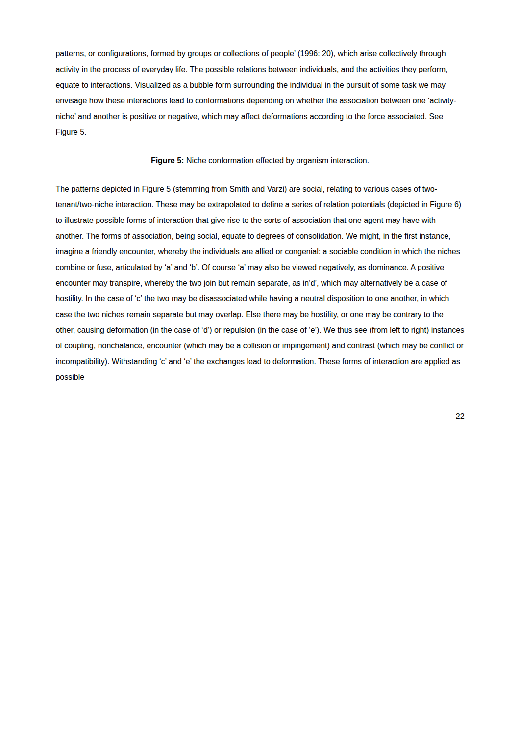patterns, or configurations, formed by groups or collections of people’ (1996: 20), which arise collectively through activity in the process of everyday life. The possible relations between individuals, and the activities they perform, equate to interactions. Visualized as a bubble form surrounding the individual in the pursuit of some task we may envisage how these interactions lead to conformations depending on whether the association between one ‘activity-niche’ and another is positive or negative, which may affect deformations according to the force associated. See Figure 5.
Figure 5: Niche conformation effected by organism interaction.
The patterns depicted in Figure 5 (stemming from Smith and Varzi) are social, relating to various cases of two-tenant/two-niche interaction. These may be extrapolated to define a series of relation potentials (depicted in Figure 6) to illustrate possible forms of interaction that give rise to the sorts of association that one agent may have with another. The forms of association, being social, equate to degrees of consolidation. We might, in the first instance, imagine a friendly encounter, whereby the individuals are allied or congenial: a sociable condition in which the niches combine or fuse, articulated by ‘a’ and ‘b’. Of course ‘a’ may also be viewed negatively, as dominance. A positive encounter may transpire, whereby the two join but remain separate, as in‘d’, which may alternatively be a case of hostility. In the case of ‘c’ the two may be disassociated while having a neutral disposition to one another, in which case the two niches remain separate but may overlap. Else there may be hostility, or one may be contrary to the other, causing deformation (in the case of ‘d’) or repulsion (in the case of ‘e’). We thus see (from left to right) instances of coupling, nonchalance, encounter (which may be a collision or impingement) and contrast (which may be conflict or incompatibility). Withstanding ‘c’ and ‘e’ the exchanges lead to deformation. These forms of interaction are applied as possible
22